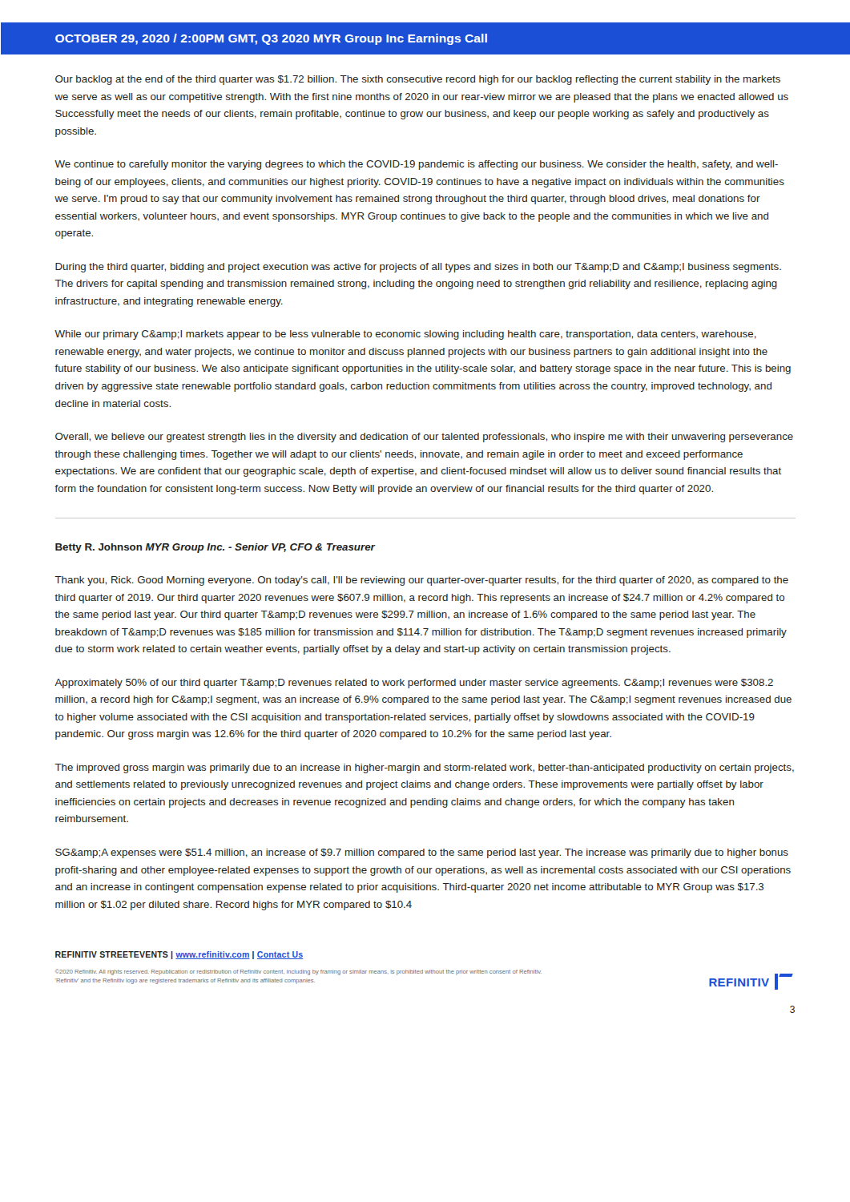OCTOBER 29, 2020 / 2:00PM GMT, Q3 2020 MYR Group Inc Earnings Call
Our backlog at the end of the third quarter was $1.72 billion. The sixth consecutive record high for our backlog reflecting the current stability in the markets we serve as well as our competitive strength. With the first nine months of 2020 in our rear-view mirror we are pleased that the plans we enacted allowed us Successfully meet the needs of our clients, remain profitable, continue to grow our business, and keep our people working as safely and productively as possible.
We continue to carefully monitor the varying degrees to which the COVID-19 pandemic is affecting our business. We consider the health, safety, and well-being of our employees, clients, and communities our highest priority. COVID-19 continues to have a negative impact on individuals within the communities we serve. I'm proud to say that our community involvement has remained strong throughout the third quarter, through blood drives, meal donations for essential workers, volunteer hours, and event sponsorships. MYR Group continues to give back to the people and the communities in which we live and operate.
During the third quarter, bidding and project execution was active for projects of all types and sizes in both our T&amp;D and C&amp;I business segments. The drivers for capital spending and transmission remained strong, including the ongoing need to strengthen grid reliability and resilience, replacing aging infrastructure, and integrating renewable energy.
While our primary C&amp;I markets appear to be less vulnerable to economic slowing including health care, transportation, data centers, warehouse, renewable energy, and water projects, we continue to monitor and discuss planned projects with our business partners to gain additional insight into the future stability of our business. We also anticipate significant opportunities in the utility-scale solar, and battery storage space in the near future. This is being driven by aggressive state renewable portfolio standard goals, carbon reduction commitments from utilities across the country, improved technology, and decline in material costs.
Overall, we believe our greatest strength lies in the diversity and dedication of our talented professionals, who inspire me with their unwavering perseverance through these challenging times. Together we will adapt to our clients' needs, innovate, and remain agile in order to meet and exceed performance expectations. We are confident that our geographic scale, depth of expertise, and client-focused mindset will allow us to deliver sound financial results that form the foundation for consistent long-term success. Now Betty will provide an overview of our financial results for the third quarter of 2020.
Betty R. Johnson MYR Group Inc. - Senior VP, CFO & Treasurer
Thank you, Rick. Good Morning everyone. On today's call, I'll be reviewing our quarter-over-quarter results, for the third quarter of 2020, as compared to the third quarter of 2019. Our third quarter 2020 revenues were $607.9 million, a record high. This represents an increase of $24.7 million or 4.2% compared to the same period last year. Our third quarter T&amp;D revenues were $299.7 million, an increase of 1.6% compared to the same period last year. The breakdown of T&amp;D revenues was $185 million for transmission and $114.7 million for distribution. The T&amp;D segment revenues increased primarily due to storm work related to certain weather events, partially offset by a delay and start-up activity on certain transmission projects.
Approximately 50% of our third quarter T&amp;D revenues related to work performed under master service agreements. C&amp;I revenues were $308.2 million, a record high for C&amp;I segment, was an increase of 6.9% compared to the same period last year. The C&amp;I segment revenues increased due to higher volume associated with the CSI acquisition and transportation-related services, partially offset by slowdowns associated with the COVID-19 pandemic. Our gross margin was 12.6% for the third quarter of 2020 compared to 10.2% for the same period last year.
The improved gross margin was primarily due to an increase in higher-margin and storm-related work, better-than-anticipated productivity on certain projects, and settlements related to previously unrecognized revenues and project claims and change orders. These improvements were partially offset by labor inefficiencies on certain projects and decreases in revenue recognized and pending claims and change orders, for which the company has taken reimbursement.
SG&amp;A expenses were $51.4 million, an increase of $9.7 million compared to the same period last year. The increase was primarily due to higher bonus profit-sharing and other employee-related expenses to support the growth of our operations, as well as incremental costs associated with our CSI operations and an increase in contingent compensation expense related to prior acquisitions. Third-quarter 2020 net income attributable to MYR Group was $17.3 million or $1.02 per diluted share. Record highs for MYR compared to $10.4
REFINITIV STREETEVENTS | www.refinitiv.com | Contact Us
©2020 Refinitiv. All rights reserved. Republication or redistribution of Refinitiv content, including by framing or similar means, is prohibited without the prior written consent of Refinitiv. 'Refinitiv' and the Refinitiv logo are registered trademarks of Refinitiv and its affiliated companies.
REFINITIV
3